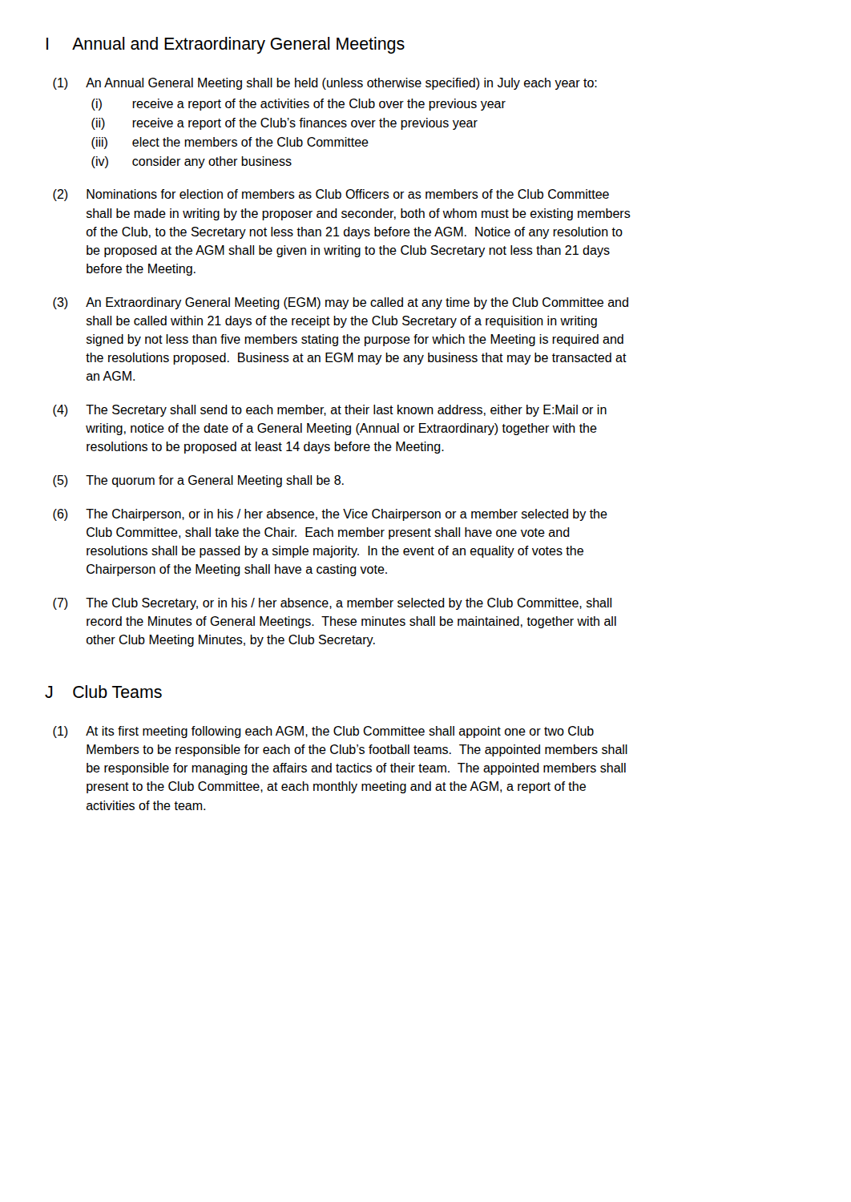IAnnual and Extraordinary General Meetings
(1) An Annual General Meeting shall be held (unless otherwise specified) in July each year to:
(i) receive a report of the activities of the Club over the previous year
(ii) receive a report of the Club’s finances over the previous year
(iii) elect the members of the Club Committee
(iv) consider any other business
(2) Nominations for election of members as Club Officers or as members of the Club Committee shall be made in writing by the proposer and seconder, both of whom must be existing members of the Club, to the Secretary not less than 21 days before the AGM. Notice of any resolution to be proposed at the AGM shall be given in writing to the Club Secretary not less than 21 days before the Meeting.
(3) An Extraordinary General Meeting (EGM) may be called at any time by the Club Committee and shall be called within 21 days of the receipt by the Club Secretary of a requisition in writing signed by not less than five members stating the purpose for which the Meeting is required and the resolutions proposed. Business at an EGM may be any business that may be transacted at an AGM.
(4) The Secretary shall send to each member, at their last known address, either by E:Mail or in writing, notice of the date of a General Meeting (Annual or Extraordinary) together with the resolutions to be proposed at least 14 days before the Meeting.
(5) The quorum for a General Meeting shall be 8.
(6) The Chairperson, or in his / her absence, the Vice Chairperson or a member selected by the Club Committee, shall take the Chair. Each member present shall have one vote and resolutions shall be passed by a simple majority. In the event of an equality of votes the Chairperson of the Meeting shall have a casting vote.
(7) The Club Secretary, or in his / her absence, a member selected by the Club Committee, shall record the Minutes of General Meetings. These minutes shall be maintained, together with all other Club Meeting Minutes, by the Club Secretary.
JClub Teams
(1) At its first meeting following each AGM, the Club Committee shall appoint one or two Club Members to be responsible for each of the Club’s football teams. The appointed members shall be responsible for managing the affairs and tactics of their team. The appointed members shall present to the Club Committee, at each monthly meeting and at the AGM, a report of the activities of the team.